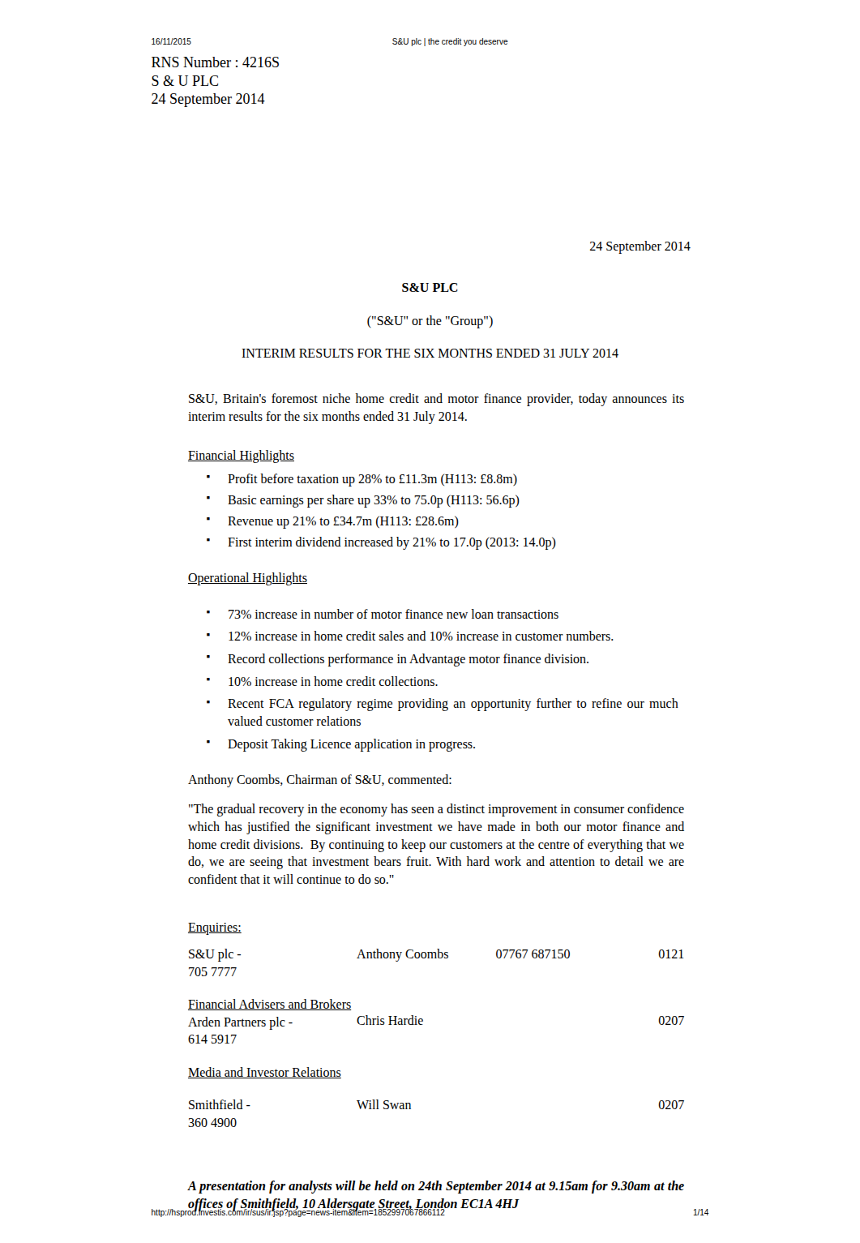16/11/2015
S&U plc | the credit you deserve
RNS Number : 4216S
S & U PLC
24 September 2014
24 September 2014
S&U PLC
("S&U" or the "Group")
INTERIM RESULTS FOR THE SIX MONTHS ENDED 31 JULY 2014
S&U, Britain's foremost niche home credit and motor finance provider, today announces its interim results for the six months ended 31 July 2014.
Financial Highlights
Profit before taxation up 28% to £11.3m (H113: £8.8m)
Basic earnings per share up 33% to 75.0p (H113: 56.6p)
Revenue up 21% to £34.7m (H113: £28.6m)
First interim dividend increased by 21% to 17.0p (2013: 14.0p)
Operational Highlights
73% increase in number of motor finance new loan transactions
12% increase in home credit sales and 10% increase in customer numbers.
Record collections performance in Advantage motor finance division.
10% increase in home credit collections.
Recent FCA regulatory regime providing an opportunity further to refine our much valued customer relations
Deposit Taking Licence application in progress.
Anthony Coombs, Chairman of S&U, commented:
"The gradual recovery in the economy has seen a distinct improvement in consumer confidence which has justified the significant investment we have made in both our motor finance and home credit divisions. By continuing to keep our customers at the centre of everything that we do, we are seeing that investment bears fruit. With hard work and attention to detail we are confident that it will continue to do so."
Enquiries:
| S&U plc - 705 7777 | Anthony Coombs | 07767 687150 | 0121 |
| Financial Advisers and Brokers Arden Partners plc - 614 5917 | Chris Hardie | | 0207 |
| Media and Investor Relations | | | |
| Smithfield - 360 4900 | Will Swan | | 0207 |
A presentation for analysts will be held on 24th September 2014 at 9.15am for 9.30am at the offices of Smithfield, 10 Aldersgate Street, London EC1A 4HJ
http://hsprod.investis.com/ir/sus/ir.jsp?page=news-item&item=1852997067866112
1/14